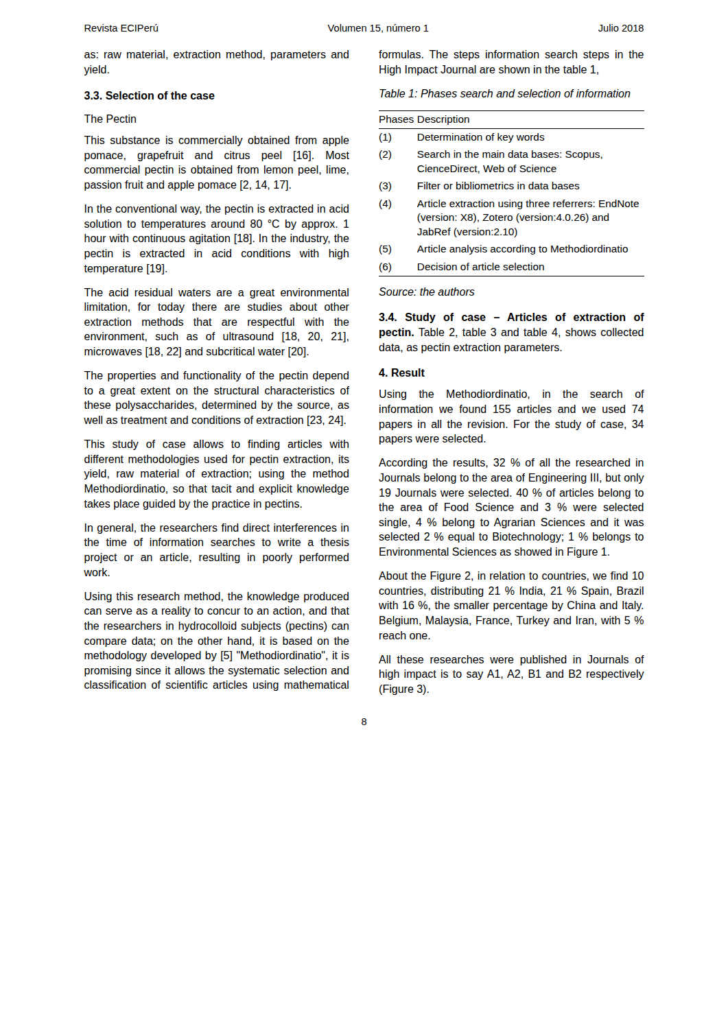Revista ECIPerú Volumen 15, número 1 Julio 2018
as: raw material, extraction method, parameters and yield.
3.3. Selection of the case
The Pectin
This substance is commercially obtained from apple pomace, grapefruit and citrus peel [16]. Most commercial pectin is obtained from lemon peel, lime, passion fruit and apple pomace [2, 14, 17].
In the conventional way, the pectin is extracted in acid solution to temperatures around 80 °C by approx. 1 hour with continuous agitation [18]. In the industry, the pectin is extracted in acid conditions with high temperature [19].
The acid residual waters are a great environmental limitation, for today there are studies about other extraction methods that are respectful with the environment, such as of ultrasound [18, 20, 21], microwaves [18, 22] and subcritical water [20].
The properties and functionality of the pectin depend to a great extent on the structural characteristics of these polysaccharides, determined by the source, as well as treatment and conditions of extraction [23, 24].
This study of case allows to finding articles with different methodologies used for pectin extraction, its yield, raw material of extraction; using the method Methodiordinatio, so that tacit and explicit knowledge takes place guided by the practice in pectins.
In general, the researchers find direct interferences in the time of information searches to write a thesis project or an article, resulting in poorly performed work.
Using this research method, the knowledge produced can serve as a reality to concur to an action, and that the researchers in hydrocolloid subjects (pectins) can compare data; on the other hand, it is based on the methodology developed by [5] "Methodiordinatio", it is promising since it allows the systematic selection and classification of scientific articles using mathematical formulas. The steps information search steps in the High Impact Journal are shown in the table 1,
Table 1: Phases search and selection of information
| Phases | Description |
| --- | --- |
| (1) | Determination of key words |
| (2) | Search in the main data bases: Scopus, CienceDirect, Web of Science |
| (3) | Filter or bibliometrics in data bases |
| (4) | Article extraction using three referrers: EndNote (version: X8), Zotero (version:4.0.26) and JabRef (version:2.10) |
| (5) | Article analysis according to Methodiordinatio |
| (6) | Decision of article selection |
Source: the authors
3.4. Study of case – Articles of extraction of pectin. Table 2, table 3 and table 4, shows collected data, as pectin extraction parameters.
4. Result
Using the Methodiordinatio, in the search of information we found 155 articles and we used 74 papers in all the revision. For the study of case, 34 papers were selected.
According the results, 32 % of all the researched in Journals belong to the area of Engineering III, but only 19 Journals were selected. 40 % of articles belong to the area of Food Science and 3 % were selected single, 4 % belong to Agrarian Sciences and it was selected 2 % equal to Biotechnology; 1 % belongs to Environmental Sciences as showed in Figure 1.
About the Figure 2, in relation to countries, we find 10 countries, distributing 21 % India, 21 % Spain, Brazil with 16 %, the smaller percentage by China and Italy. Belgium, Malaysia, France, Turkey and Iran, with 5 % reach one.
All these researches were published in Journals of high impact is to say A1, A2, B1 and B2 respectively (Figure 3).
8